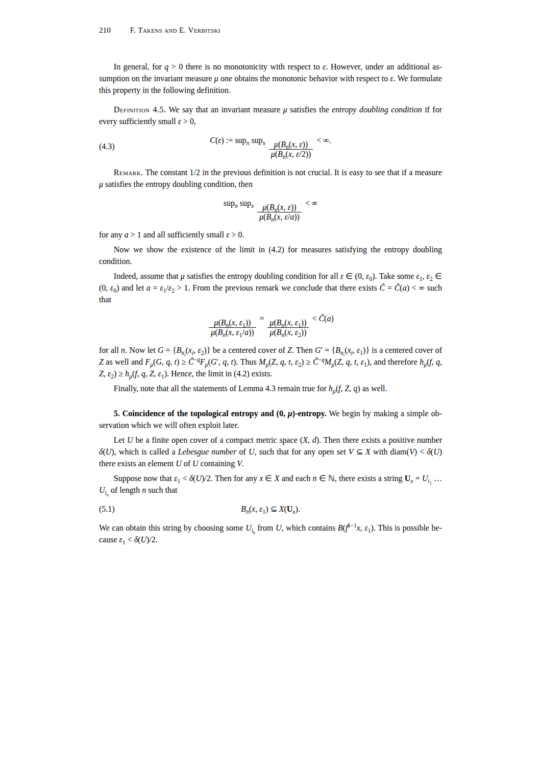210 F. Takens and E. Verbitski
In general, for q > 0 there is no monotonicity with respect to ε. However, under an additional assumption on the invariant measure μ one obtains the monotonic behavior with respect to ε. We formulate this property in the following definition.
Definition 4.5. We say that an invariant measure μ satisfies the entropy doubling condition if for every sufficiently small ε > 0,
(4.3) C(ε) := supn supx μ(Bn(x, ε)) μ(Bn(x, ε/2)) < ∞.
Remark. The constant 1/2 in the previous definition is not crucial. It is easy to see that if a measure μ satisfies the entropy doubling condition, then
supn supx μ(Bn(x, ε)) μ(Bn(x, ε/a)) < ∞
for any a > 1 and all sufficiently small ε > 0.
Now we show the existence of the limit in (4.2) for measures satisfying the entropy doubling condition.
Indeed, assume that μ satisfies the entropy doubling condition for all ε ∈ (0, ε0). Take some ε1, ε2 ∈ (0, ε0) and let a = ε1/ε2 > 1. From the previous remark we conclude that there exists C̃ = C̃(a) < ∞ such that
μ(Bn(x, ε1)) μ(Bn(x, ε1/a)) = μ(Bn(x, ε1)) μ(Bn(x, ε2)) < C̃(a)
for all n. Now let G = {Bni(xi, ε2)} be a centered cover of Z. Then G′ = {Bni(xi, ε1)} is a centered cover of Z as well and Fμ(G, q, t) ≥ C̃−qFμ(G′, q, t). Thus Mμ(Z, q, t, ε2) ≥ C̃−qMμ(Z, q, t, ε1), and therefore hμ(f, q, Z, ε2) ≥ hμ(f, q, Z, ε1). Hence, the limit in (4.2) exists.
Finally, note that all the statements of Lemma 4.3 remain true for hμ(f, Z, q) as well.
5. Coincidence of the topological entropy and (0, μ)-entropy. We begin by making a simple observation which we will often exploit later.
Let U be a finite open cover of a compact metric space (X, d). Then there exists a positive number δ(U), which is called a Lebesgue number of U, such that for any open set V ⊆ X with diam(V) < δ(U) there exists an element U of U containing V.
Suppose now that ε1 < δ(U)/2. Then for any x ∈ X and each n ∈ ℕ, there exists a string Ux = Ui1 … Uin of length n such that
(5.1) Bn(x, ε1) ⊆ X(Ux).
We can obtain this string by choosing some Uik from U, which contains B(fk−1x, ε1). This is possible because ε1 < δ(U)/2.